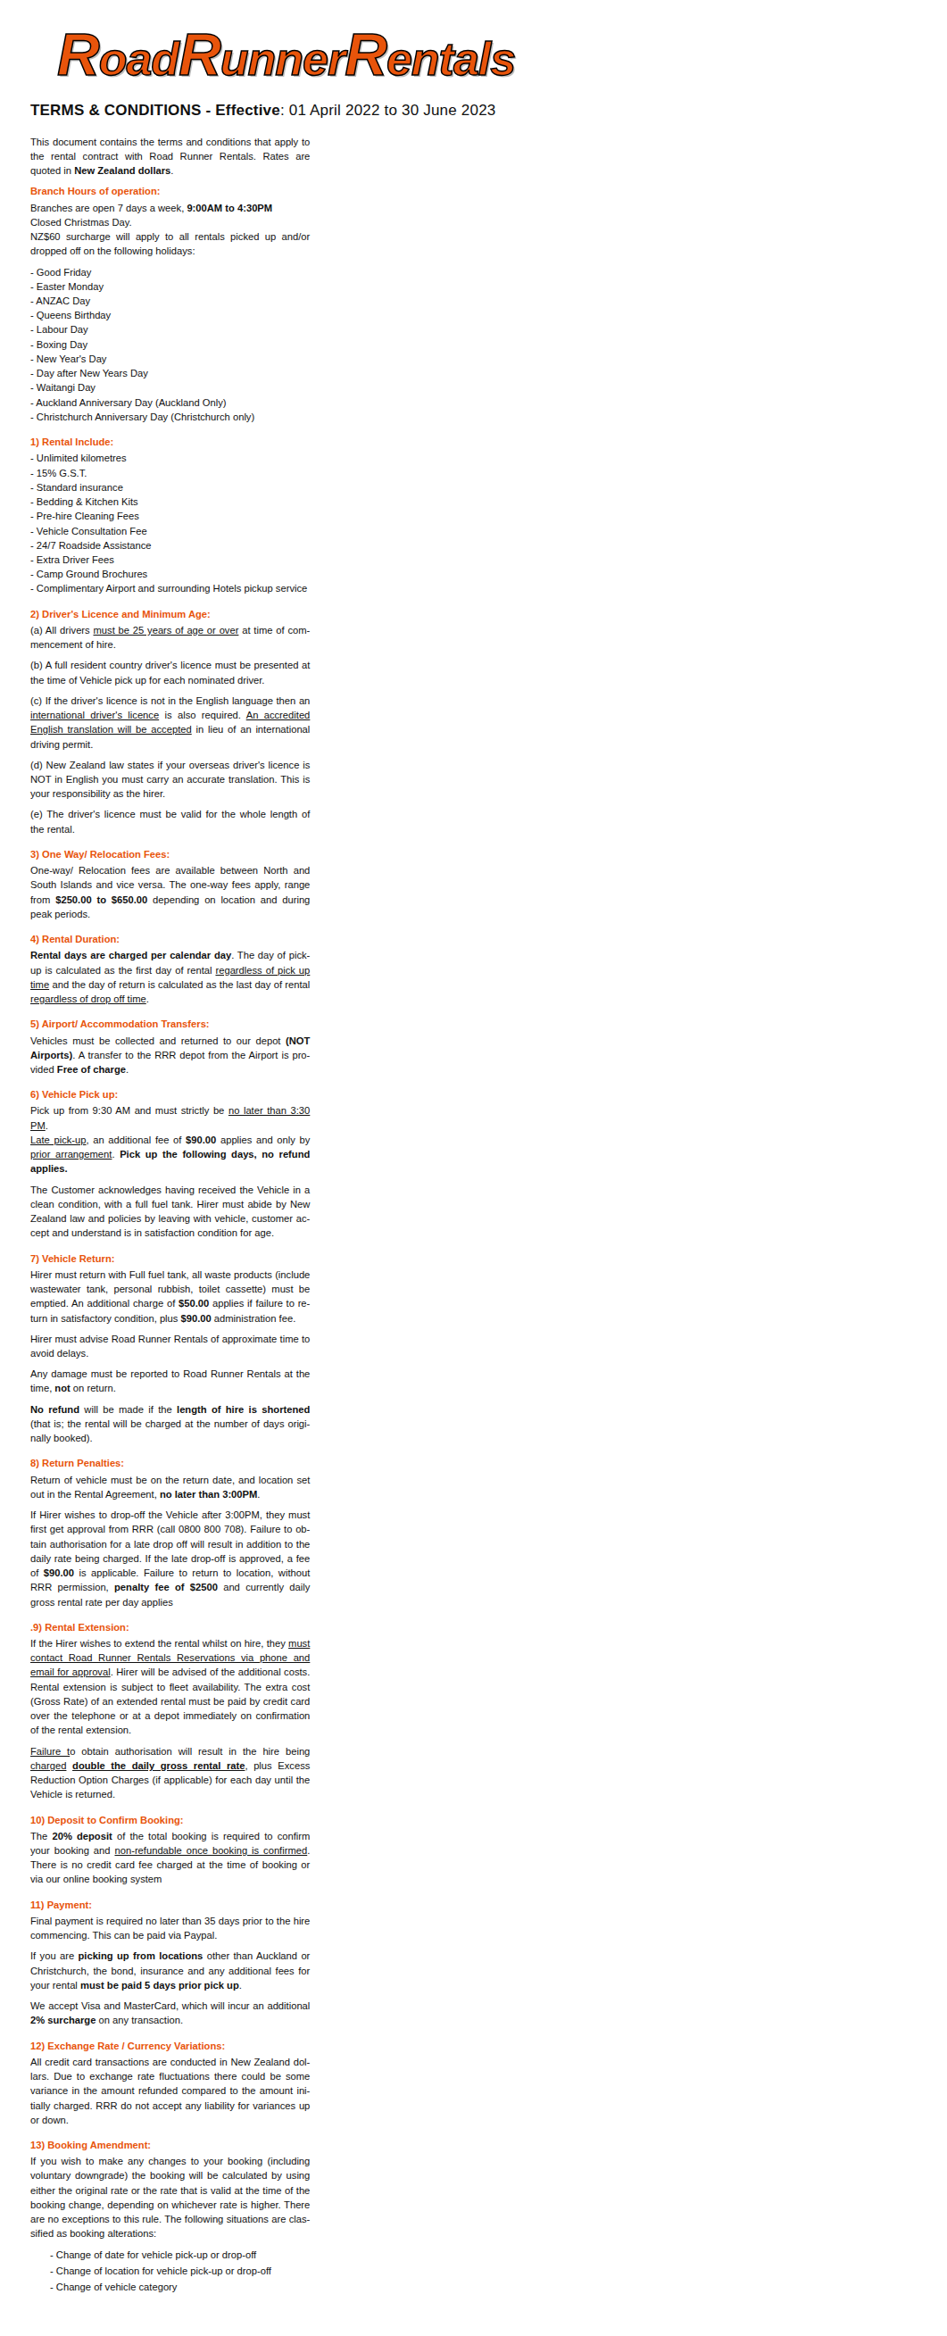RoadRunnerRentals
TERMS & CONDITIONS - Effective: 01 April 2022 to 30 June 2023
This document contains the terms and conditions that apply to the rental contract with Road Runner Rentals. Rates are quoted in New Zealand dollars.
Branch Hours of operation:
Branches are open 7 days a week, 9:00AM to 4:30PM
Closed Christmas Day.
NZ$60 surcharge will apply to all rentals picked up and/or dropped off on the following holidays:
Good Friday
Easter Monday
ANZAC Day
Queens Birthday
Labour Day
Boxing Day
New Year's Day
Day after New Years Day
Waitangi Day
Auckland Anniversary Day (Auckland Only)
Christchurch Anniversary Day (Christchurch only)
1) Rental Include:
Unlimited kilometres
15% G.S.T.
Standard insurance
Bedding & Kitchen Kits
Pre-hire Cleaning Fees
Vehicle Consultation Fee
24/7 Roadside Assistance
Extra Driver Fees
Camp Ground Brochures
Complimentary Airport and surrounding Hotels pickup service
2) Driver's Licence and Minimum Age:
(a) All drivers must be 25 years of age or over at time of commencement of hire.
(b) A full resident country driver's licence must be presented at the time of Vehicle pick up for each nominated driver.
(c) If the driver's licence is not in the English language then an international driver's licence is also required. An accredited English translation will be accepted in lieu of an international driving permit.
(d) New Zealand law states if your overseas driver's licence is NOT in English you must carry an accurate translation. This is your responsibility as the hirer.
(e) The driver's licence must be valid for the whole length of the rental.
3) One Way/ Relocation Fees:
One-way/ Relocation fees are available between North and South Islands and vice versa. The one-way fees apply, range from $250.00 to $650.00 depending on location and during peak periods.
4) Rental Duration:
Rental days are charged per calendar day. The day of pick-up is calculated as the first day of rental regardless of pick up time and the day of return is calculated as the last day of rental regardless of drop off time.
5) Airport/ Accommodation Transfers:
Vehicles must be collected and returned to our depot (NOT Airports). A transfer to the RRR depot from the Airport is provided Free of charge.
6) Vehicle Pick up:
Pick up from 9:30 AM and must strictly be no later than 3:30 PM.
Late pick-up, an additional fee of $90.00 applies and only by prior arrangement. Pick up the following days, no refund applies.
The Customer acknowledges having received the Vehicle in a clean condition, with a full fuel tank. Hirer must abide by New Zealand law and policies by leaving with vehicle, customer accept and understand is in satisfaction condition for age.
7) Vehicle Return:
Hirer must return with Full fuel tank, all waste products (include wastewater tank, personal rubbish, toilet cassette) must be emptied. An additional charge of $50.00 applies if failure to return in satisfactory condition, plus $90.00 administration fee.
Hirer must advise Road Runner Rentals of approximate time to avoid delays.
Any damage must be reported to Road Runner Rentals at the time, not on return.
No refund will be made if the length of hire is shortened (that is; the rental will be charged at the number of days originally booked).
8) Return Penalties:
Return of vehicle must be on the return date, and location set out in the Rental Agreement, no later than 3:00PM.
If Hirer wishes to drop-off the Vehicle after 3:00PM, they must first get approval from RRR (call 0800 800 708). Failure to obtain authorisation for a late drop off will result in addition to the daily rate being charged. If the late drop-off is approved, a fee of $90.00 is applicable. Failure to return to location, without RRR permission, penalty fee of $2500 and currently daily gross rental rate per day applies
.9) Rental Extension:
If the Hirer wishes to extend the rental whilst on hire, they must contact Road Runner Rentals Reservations via phone and email for approval. Hirer will be advised of the additional costs. Rental extension is subject to fleet availability. The extra cost (Gross Rate) of an extended rental must be paid by credit card over the telephone or at a depot immediately on confirmation of the rental extension.
Failure to obtain authorisation will result in the hire being charged double the daily gross rental rate, plus Excess Reduction Option Charges (if applicable) for each day until the Vehicle is returned.
10) Deposit to Confirm Booking:
The 20% deposit of the total booking is required to confirm your booking and non-refundable once booking is confirmed. There is no credit card fee charged at the time of booking or via our online booking system
11) Payment:
Final payment is required no later than 35 days prior to the hire commencing. This can be paid via Paypal.
If you are picking up from locations other than Auckland or Christchurch, the bond, insurance and any additional fees for your rental must be paid 5 days prior pick up.
We accept Visa and MasterCard, which will incur an additional 2% surcharge on any transaction.
12) Exchange Rate / Currency Variations:
All credit card transactions are conducted in New Zealand dollars. Due to exchange rate fluctuations there could be some variance in the amount refunded compared to the amount initially charged. RRR do not accept any liability for variances up or down.
13) Booking Amendment:
If you wish to make any changes to your booking (including voluntary downgrade) the booking will be calculated by using either the original rate or the rate that is valid at the time of the booking change, depending on whichever rate is higher. There are no exceptions to this rule. The following situations are classified as booking alterations:
Change of date for vehicle pick-up or drop-off
Change of location for vehicle pick-up or drop-off
Change of vehicle category